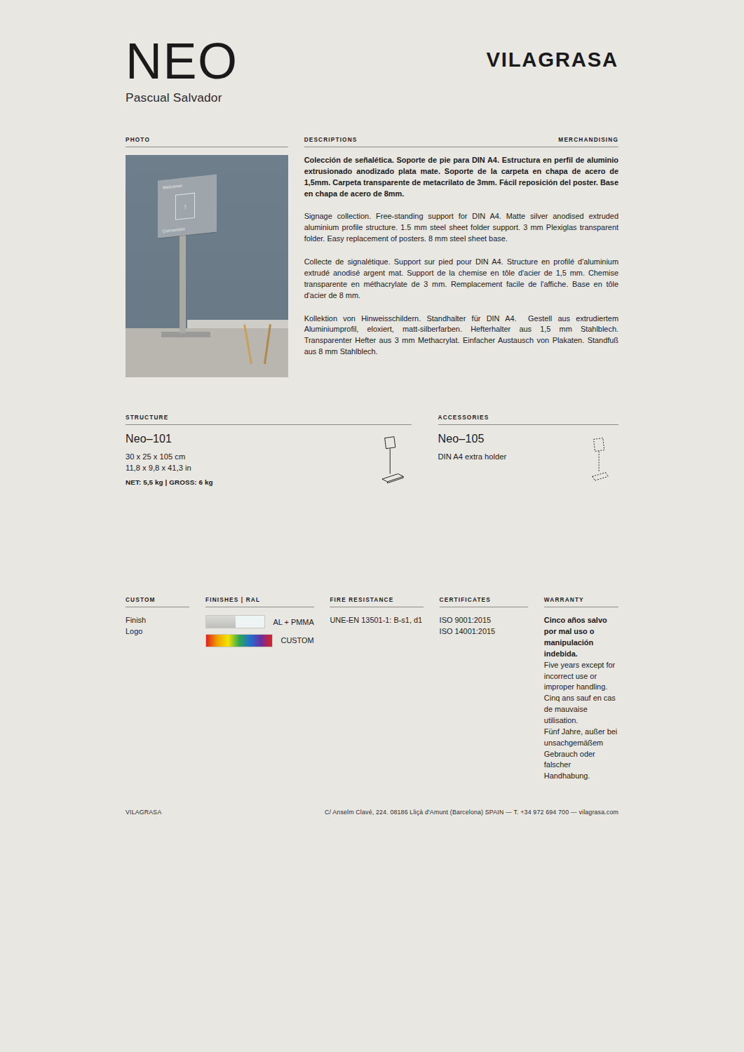NEO
Pascual Salvador
VILAGRASA
Photo
Welcome!
↑
Convention
Descriptions
Merchandising
Colección de señalética. Soporte de pie para DIN A4. Estructura en perfil de aluminio extrusionado anodizado plata mate. Soporte de la carpeta en chapa de acero de 1,5mm. Carpeta transparente de metacrilato de 3mm. Fácil reposición del poster. Base en chapa de acero de 8mm.
Signage collection. Free-standing support for DIN A4. Matte silver anodised extruded aluminium profile structure. 1.5 mm steel sheet folder support. 3 mm Plexiglas transparent folder. Easy replacement of posters. 8 mm steel sheet base.
Collecte de signalétique. Support sur pied pour DIN A4. Structure en profilé d'aluminium extrudé anodisé argent mat. Support de la chemise en tôle d'acier de 1,5 mm. Chemise transparente en méthacrylate de 3 mm. Remplacement facile de l'affiche. Base en tôle d'acier de 8 mm.
Kollektion von Hinweisschildern. Standhalter für DIN A4. Gestell aus extrudiertem Aluminiumprofil, eloxiert, matt-silberfarben. Hefterhalter aus 1,5 mm Stahlblech. Transparenter Hefter aus 3 mm Methacrylat. Einfacher Austausch von Plakaten. Standfuß aus 8 mm Stahlblech.
Structure
Neo–101
30 x 25 x 105 cm
11,8 x 9,8 x 41,3 in
NET: 5,5 kg | GROSS: 6 kg
Accessories
Neo–105
DIN A4 extra holder
Custom
Finish
Logo
Finishes | RAL
AL + PMMA
CUSTOM
Fire resistance
UNE-EN 13501-1: B-s1, d1
Certificates
ISO 9001:2015
ISO 14001:2015
Warranty
Cinco años salvo por mal uso o manipulación indebida.
Five years except for incorrect use or improper handling.
Cinq ans sauf en cas de mauvaise utilisation.
Fünf Jahre, außer bei unsachgemäßem Gebrauch oder falscher Handhabung.
VILAGRASA
C/ Anselm Clavé, 224. 08186 Lliçà d'Amunt (Barcelona) SPAIN — T. +34 972 694 700 — vilagrasa.com